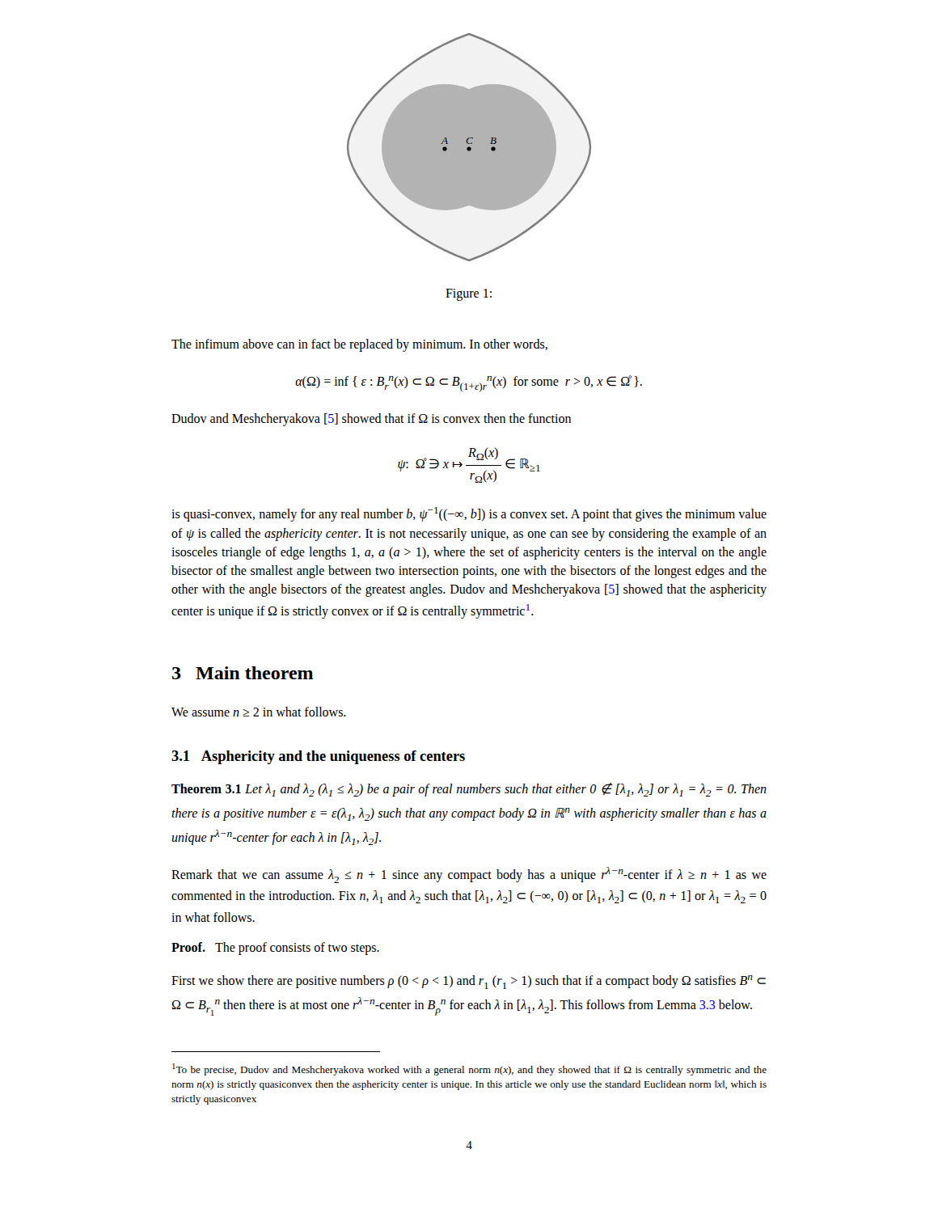A C B
Figure 1:
The infimum above can in fact be replaced by minimum. In other words,
α(Ω) = inf { ε : Brn(x) ⊂ Ω ⊂ B(1+ε)rn(x) for some r > 0, x ∈ Ω̊ }.
Dudov and Meshcheryakova [5] showed that if Ω is convex then the function
ψ: Ω̊ ∋ x ↦ RΩ(x) rΩ(x) ∈ ℝ≥1
is quasi-convex, namely for any real number b, ψ−1((−∞, b]) is a convex set. A point that gives the minimum value of ψ is called the asphericity center. It is not necessarily unique, as one can see by considering the example of an isosceles triangle of edge lengths 1, a, a (a > 1), where the set of asphericity centers is the interval on the angle bisector of the smallest angle between two intersection points, one with the bisectors of the longest edges and the other with the angle bisectors of the greatest angles. Dudov and Meshcheryakova [5] showed that the asphericity center is unique if Ω is strictly convex or if Ω is centrally symmetric1.
3 Main theorem
We assume n ≥ 2 in what follows.
3.1 Asphericity and the uniqueness of centers
Theorem 3.1 Let λ1 and λ2 (λ1 ≤ λ2) be a pair of real numbers such that either 0 ∉ [λ1, λ2] or λ1 = λ2 = 0. Then there is a positive number ε = ε(λ1, λ2) such that any compact body Ω in ℝn with asphericity smaller than ε has a unique rλ−n-center for each λ in [λ1, λ2].
Remark that we can assume λ2 ≤ n + 1 since any compact body has a unique rλ−n-center if λ ≥ n + 1 as we commented in the introduction. Fix n, λ1 and λ2 such that [λ1, λ2] ⊂ (−∞, 0) or [λ1, λ2] ⊂ (0, n + 1] or λ1 = λ2 = 0 in what follows.
Proof. The proof consists of two steps.
First we show there are positive numbers ρ (0 < ρ < 1) and r1 (r1 > 1) such that if a compact body Ω satisfies Bn ⊂ Ω ⊂ Br1n then there is at most one rλ−n-center in Bρn for each λ in [λ1, λ2]. This follows from Lemma 3.3 below.
1To be precise, Dudov and Meshcheryakova worked with a general norm n(x), and they showed that if Ω is centrally symmetric and the norm n(x) is strictly quasiconvex then the asphericity center is unique. In this article we only use the standard Euclidean norm ‖x‖, which is strictly quasiconvex
4